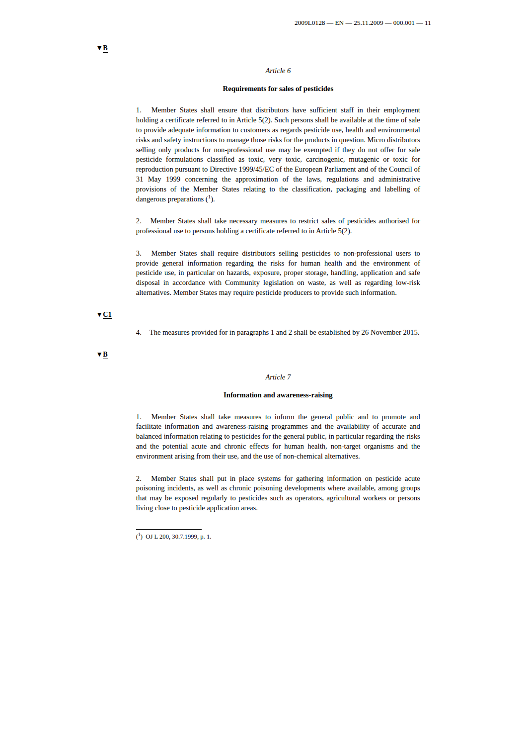2009L0128 — EN — 25.11.2009 — 000.001 — 11
▼B
Article 6
Requirements for sales of pesticides
1. Member States shall ensure that distributors have sufficient staff in their employment holding a certificate referred to in Article 5(2). Such persons shall be available at the time of sale to provide adequate information to customers as regards pesticide use, health and environmental risks and safety instructions to manage those risks for the products in question. Micro distributors selling only products for non-professional use may be exempted if they do not offer for sale pesticide formulations classified as toxic, very toxic, carcinogenic, mutagenic or toxic for reproduction pursuant to Directive 1999/45/EC of the European Parliament and of the Council of 31 May 1999 concerning the approximation of the laws, regulations and administrative provisions of the Member States relating to the classification, packaging and labelling of dangerous preparations (1).
2. Member States shall take necessary measures to restrict sales of pesticides authorised for professional use to persons holding a certificate referred to in Article 5(2).
3. Member States shall require distributors selling pesticides to non-professional users to provide general information regarding the risks for human health and the environment of pesticide use, in particular on hazards, exposure, proper storage, handling, application and safe disposal in accordance with Community legislation on waste, as well as regarding low-risk alternatives. Member States may require pesticide producers to provide such information.
▼C1
4. The measures provided for in paragraphs 1 and 2 shall be established by 26 November 2015.
▼B
Article 7
Information and awareness-raising
1. Member States shall take measures to inform the general public and to promote and facilitate information and awareness-raising programmes and the availability of accurate and balanced information relating to pesticides for the general public, in particular regarding the risks and the potential acute and chronic effects for human health, non-target organisms and the environment arising from their use, and the use of non-chemical alternatives.
2. Member States shall put in place systems for gathering information on pesticide acute poisoning incidents, as well as chronic poisoning developments where available, among groups that may be exposed regularly to pesticides such as operators, agricultural workers or persons living close to pesticide application areas.
(1) OJ L 200, 30.7.1999, p. 1.